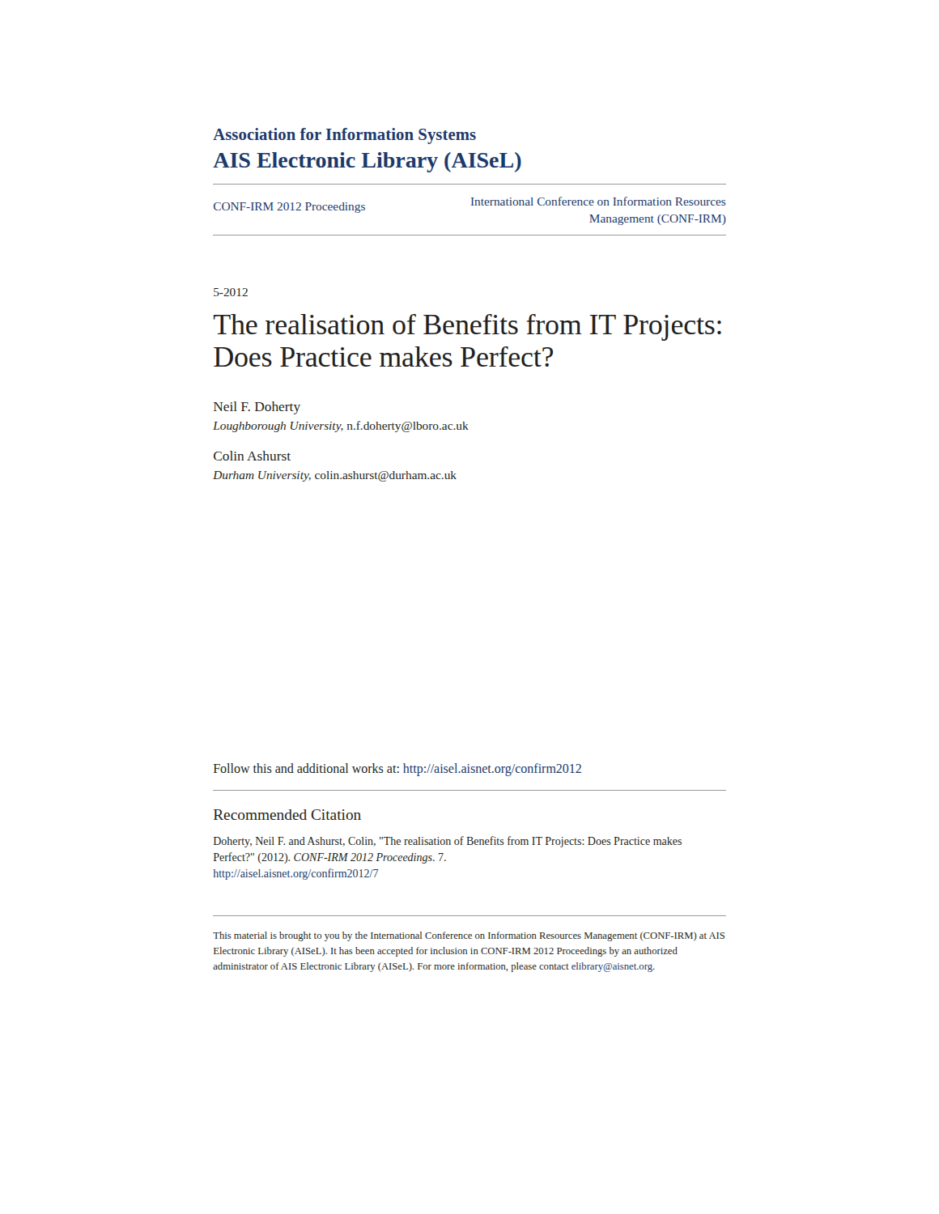Association for Information Systems
AIS Electronic Library (AISeL)
CONF-IRM 2012 Proceedings
International Conference on Information Resources
Management (CONF-IRM)
5-2012
The realisation of Benefits from IT Projects: Does Practice makes Perfect?
Neil F. Doherty
Loughborough University, n.f.doherty@lboro.ac.uk
Colin Ashurst
Durham University, colin.ashurst@durham.ac.uk
Follow this and additional works at: http://aisel.aisnet.org/confirm2012
Recommended Citation
Doherty, Neil F. and Ashurst, Colin, "The realisation of Benefits from IT Projects: Does Practice makes Perfect?" (2012). CONF-IRM 2012 Proceedings. 7.
http://aisel.aisnet.org/confirm2012/7
This material is brought to you by the International Conference on Information Resources Management (CONF-IRM) at AIS Electronic Library (AISeL). It has been accepted for inclusion in CONF-IRM 2012 Proceedings by an authorized administrator of AIS Electronic Library (AISeL). For more information, please contact elibrary@aisnet.org.